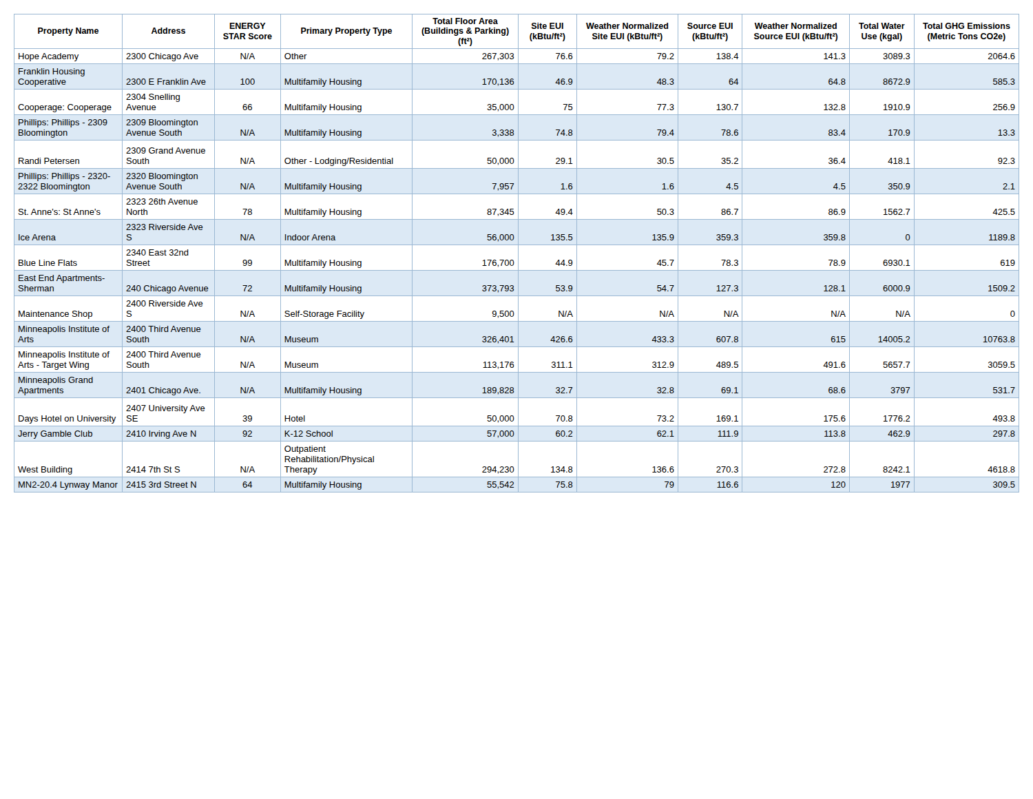| Property Name | Address | ENERGY STAR Score | Primary Property Type | Total Floor Area (Buildings & Parking) (ft²) | Site EUI (kBtu/ft²) | Weather Normalized Site EUI (kBtu/ft²) | Source EUI (kBtu/ft²) | Weather Normalized Source EUI (kBtu/ft²) | Total Water Use (kgal) | Total GHG Emissions (Metric Tons CO2e) |
| --- | --- | --- | --- | --- | --- | --- | --- | --- | --- | --- |
| Hope Academy | 2300 Chicago Ave | N/A | Other | 267,303 | 76.6 | 79.2 | 138.4 | 141.3 | 3089.3 | 2064.6 |
| Franklin Housing Cooperative | 2300 E Franklin Ave | 100 | Multifamily Housing | 170,136 | 46.9 | 48.3 | 64 | 64.8 | 8672.9 | 585.3 |
| Cooperage: Cooperage | 2304 Snelling Avenue | 66 | Multifamily Housing | 35,000 | 75 | 77.3 | 130.7 | 132.8 | 1910.9 | 256.9 |
| Phillips: Phillips - 2309 Bloomington | 2309 Bloomington Avenue South | N/A | Multifamily Housing | 3,338 | 74.8 | 79.4 | 78.6 | 83.4 | 170.9 | 13.3 |
| Randi Petersen | 2309 Grand Avenue South | N/A | Other - Lodging/Residential | 50,000 | 29.1 | 30.5 | 35.2 | 36.4 | 418.1 | 92.3 |
| Phillips: Phillips - 2320-2322 Bloomington | 2320 Bloomington Avenue South | N/A | Multifamily Housing | 7,957 | 1.6 | 1.6 | 4.5 | 4.5 | 350.9 | 2.1 |
| St. Anne's: St Anne's | 2323 26th Avenue North | 78 | Multifamily Housing | 87,345 | 49.4 | 50.3 | 86.7 | 86.9 | 1562.7 | 425.5 |
| Ice Arena | 2323 Riverside Ave S | N/A | Indoor Arena | 56,000 | 135.5 | 135.9 | 359.3 | 359.8 | 0 | 1189.8 |
| Blue Line Flats | 2340 East 32nd Street | 99 | Multifamily Housing | 176,700 | 44.9 | 45.7 | 78.3 | 78.9 | 6930.1 | 619 |
| East End Apartments-Sherman | 240 Chicago Avenue | 72 | Multifamily Housing | 373,793 | 53.9 | 54.7 | 127.3 | 128.1 | 6000.9 | 1509.2 |
| Maintenance Shop | 2400 Riverside Ave S | N/A | Self-Storage Facility | 9,500 | N/A | N/A | N/A | N/A | N/A | 0 |
| Minneapolis Institute of Arts | 2400 Third Avenue South | N/A | Museum | 326,401 | 426.6 | 433.3 | 607.8 | 615 | 14005.2 | 10763.8 |
| Minneapolis Institute of Arts - Target Wing | 2400 Third Avenue South | N/A | Museum | 113,176 | 311.1 | 312.9 | 489.5 | 491.6 | 5657.7 | 3059.5 |
| Minneapolis Grand Apartments | 2401 Chicago Ave. | N/A | Multifamily Housing | 189,828 | 32.7 | 32.8 | 69.1 | 68.6 | 3797 | 531.7 |
| Days Hotel on University | 2407 University Ave SE | 39 | Hotel | 50,000 | 70.8 | 73.2 | 169.1 | 175.6 | 1776.2 | 493.8 |
| Jerry Gamble Club | 2410 Irving Ave N | 92 | K-12 School | 57,000 | 60.2 | 62.1 | 111.9 | 113.8 | 462.9 | 297.8 |
| West Building | 2414 7th St S | N/A | Outpatient Rehabilitation/Physical Therapy | 294,230 | 134.8 | 136.6 | 270.3 | 272.8 | 8242.1 | 4618.8 |
| MN2-20.4 Lynway Manor | 2415 3rd Street N | 64 | Multifamily Housing | 55,542 | 75.8 | 79 | 116.6 | 120 | 1977 | 309.5 |